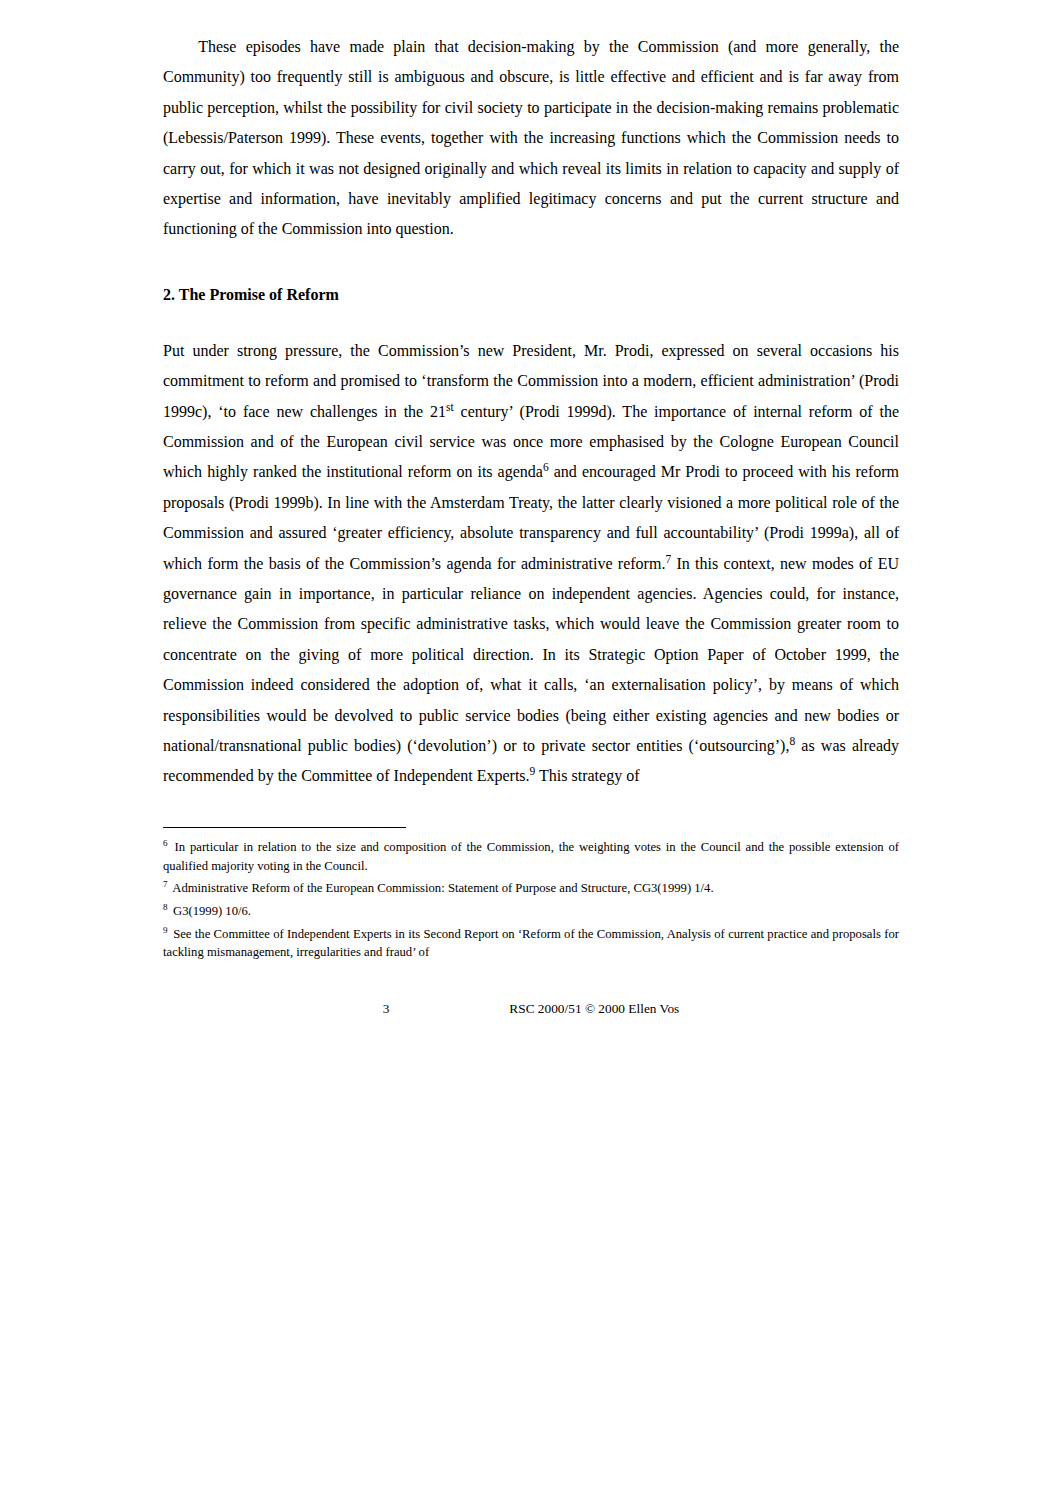These episodes have made plain that decision-making by the Commission (and more generally, the Community) too frequently still is ambiguous and obscure, is little effective and efficient and is far away from public perception, whilst the possibility for civil society to participate in the decision-making remains problematic (Lebessis/Paterson 1999). These events, together with the increasing functions which the Commission needs to carry out, for which it was not designed originally and which reveal its limits in relation to capacity and supply of expertise and information, have inevitably amplified legitimacy concerns and put the current structure and functioning of the Commission into question.
2. The Promise of Reform
Put under strong pressure, the Commission’s new President, Mr. Prodi, expressed on several occasions his commitment to reform and promised to ‘transform the Commission into a modern, efficient administration’ (Prodi 1999c), ‘to face new challenges in the 21st century’ (Prodi 1999d). The importance of internal reform of the Commission and of the European civil service was once more emphasised by the Cologne European Council which highly ranked the institutional reform on its agenda6 and encouraged Mr Prodi to proceed with his reform proposals (Prodi 1999b). In line with the Amsterdam Treaty, the latter clearly visioned a more political role of the Commission and assured ‘greater efficiency, absolute transparency and full accountability’ (Prodi 1999a), all of which form the basis of the Commission’s agenda for administrative reform.7 In this context, new modes of EU governance gain in importance, in particular reliance on independent agencies. Agencies could, for instance, relieve the Commission from specific administrative tasks, which would leave the Commission greater room to concentrate on the giving of more political direction. In its Strategic Option Paper of October 1999, the Commission indeed considered the adoption of, what it calls, ‘an externalisation policy’, by means of which responsibilities would be devolved to public service bodies (being either existing agencies and new bodies or national/transnational public bodies) (‘devolution’) or to private sector entities (‘outsourcing’),8 as was already recommended by the Committee of Independent Experts.9 This strategy of
6 In particular in relation to the size and composition of the Commission, the weighting votes in the Council and the possible extension of qualified majority voting in the Council.
7 Administrative Reform of the European Commission: Statement of Purpose and Structure, CG3(1999) 1/4.
8 G3(1999) 10/6.
9 See the Committee of Independent Experts in its Second Report on ‘Reform of the Commission, Analysis of current practice and proposals for tackling mismanagement, irregularities and fraud’ of
3 RSC 2000/51 © 2000 Ellen Vos